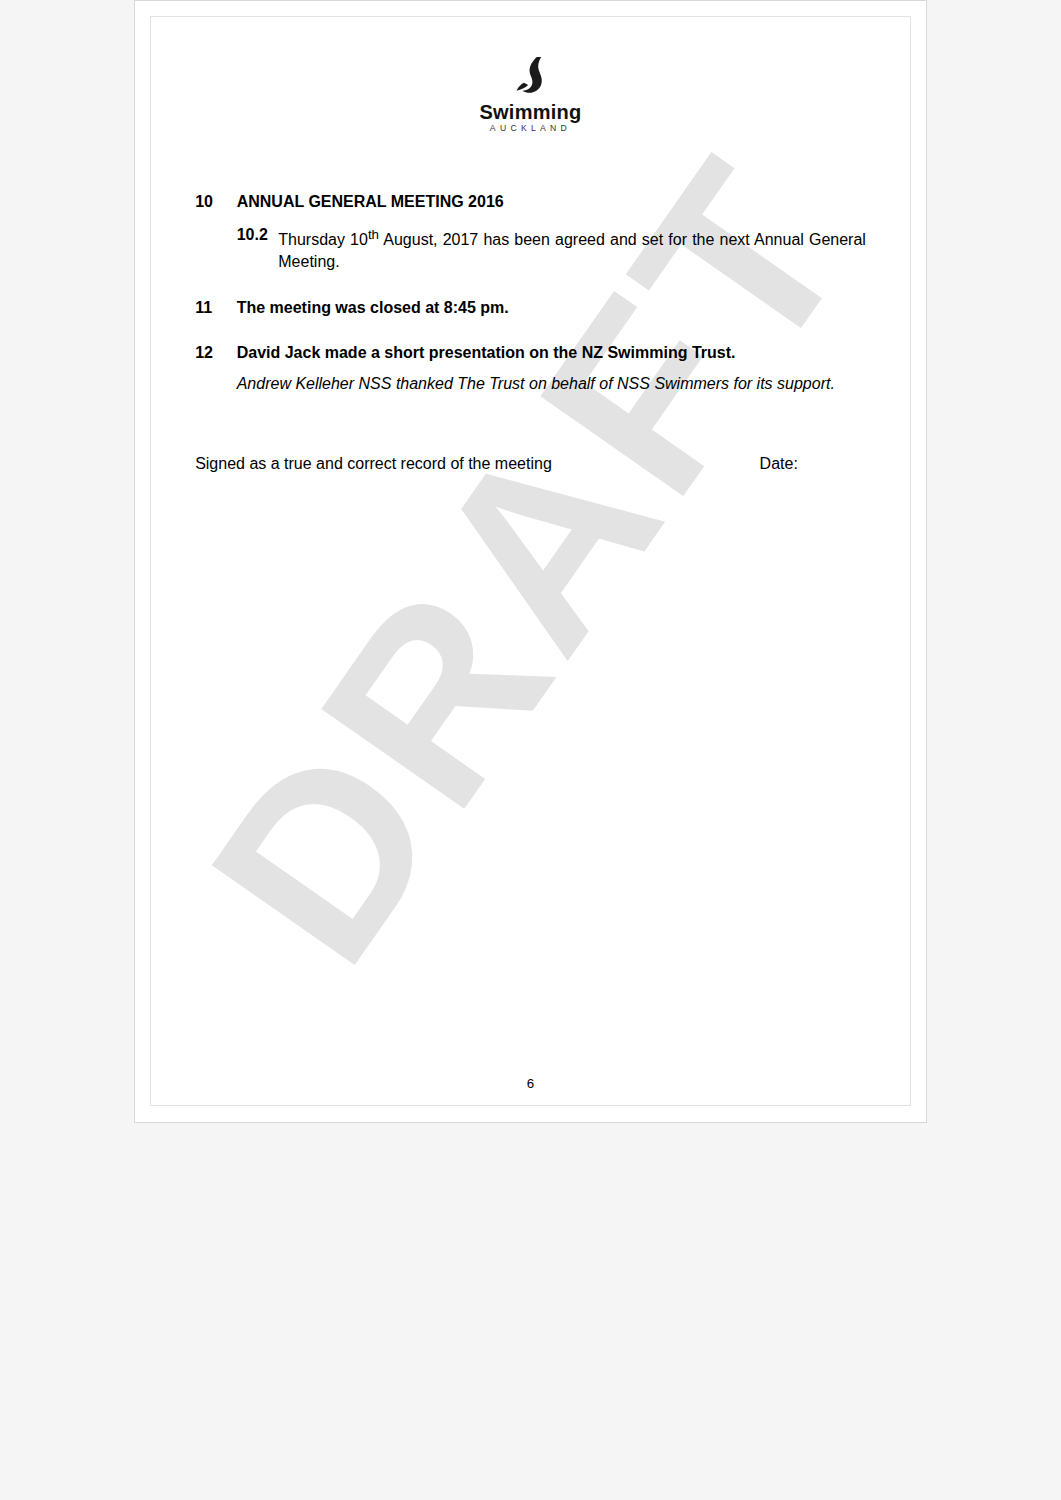DRAFT
Swimming
AUCKLAND
10 ANNUAL GENERAL MEETING 2016
10.2
Thursday 10th August, 2017 has been agreed and set for the next Annual General Meeting.
11 The meeting was closed at 8:45 pm.
12 David Jack made a short presentation on the NZ Swimming Trust.
Andrew Kelleher NSS thanked The Trust on behalf of NSS Swimmers for its support.
Signed as a true and correct record of the meeting
Date:
6